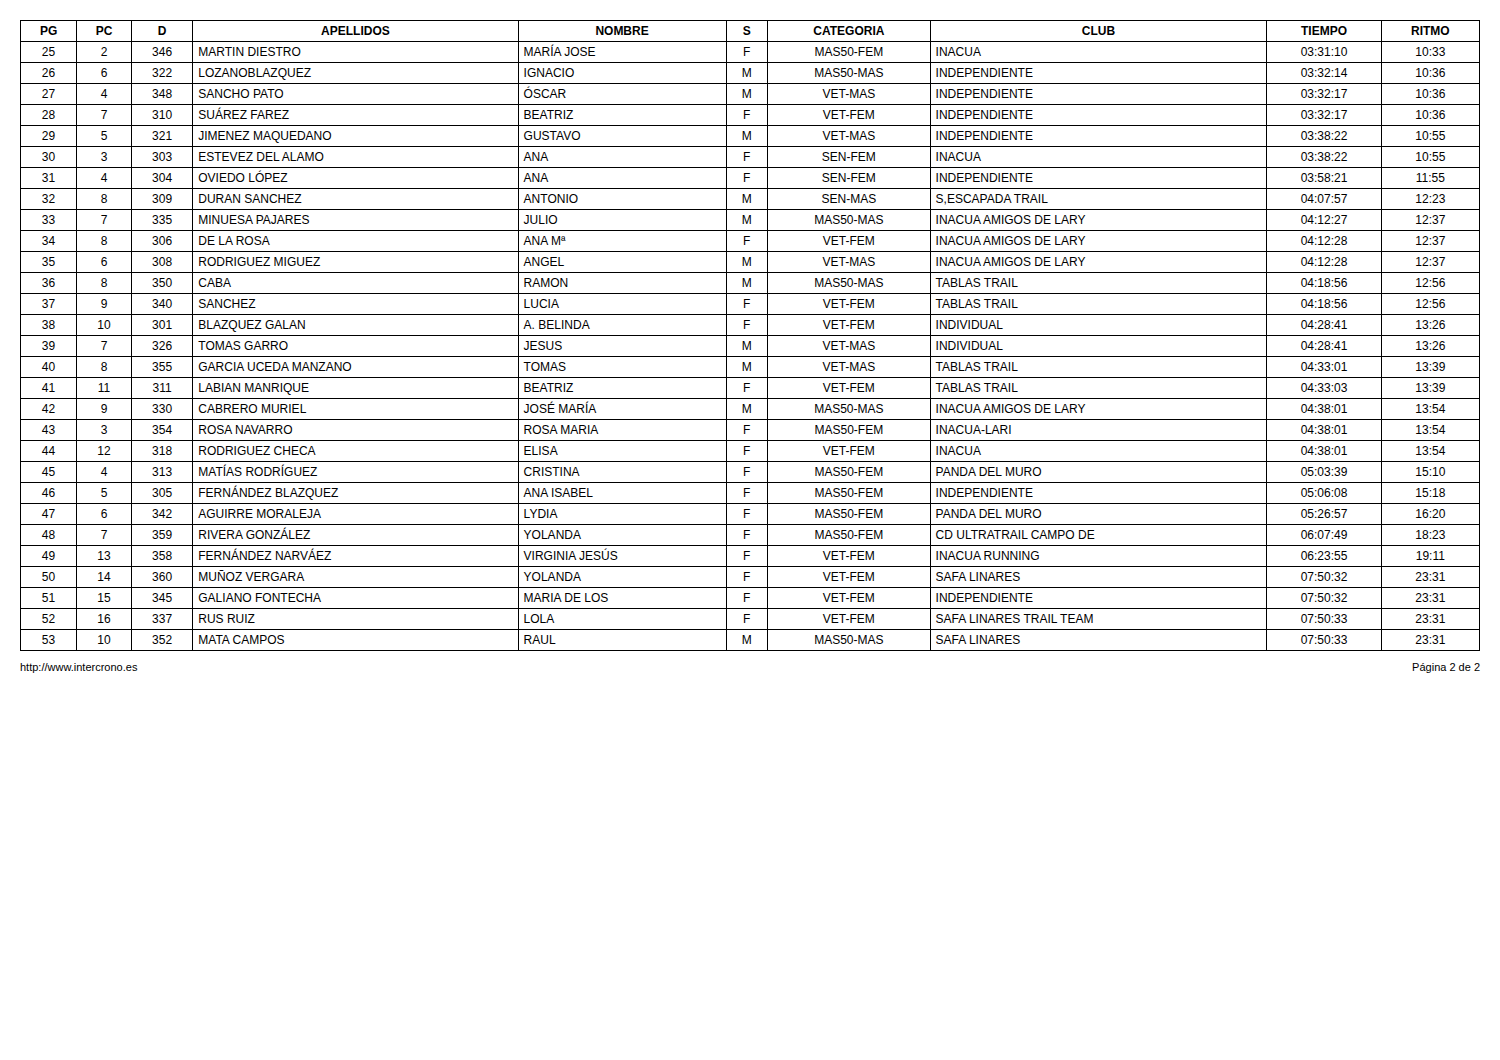| PG | PC | D | APELLIDOS | NOMBRE | S | CATEGORIA | CLUB | TIEMPO | RITMO |
| --- | --- | --- | --- | --- | --- | --- | --- | --- | --- |
| 25 | 2 | 346 | MARTIN DIESTRO | MARÍA JOSE | F | MAS50-FEM | INACUA | 03:31:10 | 10:33 |
| 26 | 6 | 322 | LOZANOBLAZQUEZ | IGNACIO | M | MAS50-MAS | INDEPENDIENTE | 03:32:14 | 10:36 |
| 27 | 4 | 348 | SANCHO PATO | ÓSCAR | M | VET-MAS | INDEPENDIENTE | 03:32:17 | 10:36 |
| 28 | 7 | 310 | SUÁREZ FAREZ | BEATRIZ | F | VET-FEM | INDEPENDIENTE | 03:32:17 | 10:36 |
| 29 | 5 | 321 | JIMENEZ MAQUEDANO | GUSTAVO | M | VET-MAS | INDEPENDIENTE | 03:38:22 | 10:55 |
| 30 | 3 | 303 | ESTEVEZ DEL ALAMO | ANA | F | SEN-FEM | INACUA | 03:38:22 | 10:55 |
| 31 | 4 | 304 | OVIEDO LÓPEZ | ANA | F | SEN-FEM | INDEPENDIENTE | 03:58:21 | 11:55 |
| 32 | 8 | 309 | DURAN SANCHEZ | ANTONIO | M | SEN-MAS | S,ESCAPADA TRAIL | 04:07:57 | 12:23 |
| 33 | 7 | 335 | MINUESA PAJARES | JULIO | M | MAS50-MAS | INACUA AMIGOS DE LARY | 04:12:27 | 12:37 |
| 34 | 8 | 306 | DE LA ROSA | ANA Mª | F | VET-FEM | INACUA AMIGOS DE LARY | 04:12:28 | 12:37 |
| 35 | 6 | 308 | RODRIGUEZ MIGUEZ | ANGEL | M | VET-MAS | INACUA AMIGOS DE LARY | 04:12:28 | 12:37 |
| 36 | 8 | 350 | CABA | RAMON | M | MAS50-MAS | TABLAS TRAIL | 04:18:56 | 12:56 |
| 37 | 9 | 340 | SANCHEZ | LUCIA | F | VET-FEM | TABLAS TRAIL | 04:18:56 | 12:56 |
| 38 | 10 | 301 | BLAZQUEZ GALAN | A. BELINDA | F | VET-FEM | INDIVIDUAL | 04:28:41 | 13:26 |
| 39 | 7 | 326 | TOMAS GARRO | JESUS | M | VET-MAS | INDIVIDUAL | 04:28:41 | 13:26 |
| 40 | 8 | 355 | GARCIA UCEDA MANZANO | TOMAS | M | VET-MAS | TABLAS TRAIL | 04:33:01 | 13:39 |
| 41 | 11 | 311 | LABIAN MANRIQUE | BEATRIZ | F | VET-FEM | TABLAS TRAIL | 04:33:03 | 13:39 |
| 42 | 9 | 330 | CABRERO MURIEL | JOSÉ MARÍA | M | MAS50-MAS | INACUA AMIGOS DE LARY | 04:38:01 | 13:54 |
| 43 | 3 | 354 | ROSA NAVARRO | ROSA MARIA | F | MAS50-FEM | INACUA-LARI | 04:38:01 | 13:54 |
| 44 | 12 | 318 | RODRIGUEZ CHECA | ELISA | F | VET-FEM | INACUA | 04:38:01 | 13:54 |
| 45 | 4 | 313 | MATÍAS RODRÍGUEZ | CRISTINA | F | MAS50-FEM | PANDA DEL MURO | 05:03:39 | 15:10 |
| 46 | 5 | 305 | FERNÁNDEZ BLAZQUEZ | ANA ISABEL | F | MAS50-FEM | INDEPENDIENTE | 05:06:08 | 15:18 |
| 47 | 6 | 342 | AGUIRRE MORALEJA | LYDIA | F | MAS50-FEM | PANDA DEL MURO | 05:26:57 | 16:20 |
| 48 | 7 | 359 | RIVERA GONZÁLEZ | YOLANDA | F | MAS50-FEM | CD ULTRATRAIL CAMPO DE | 06:07:49 | 18:23 |
| 49 | 13 | 358 | FERNÁNDEZ NARVÁEZ | VIRGINIA JESÚS | F | VET-FEM | INACUA RUNNING | 06:23:55 | 19:11 |
| 50 | 14 | 360 | MUÑOZ VERGARA | YOLANDA | F | VET-FEM | SAFA LINARES | 07:50:32 | 23:31 |
| 51 | 15 | 345 | GALIANO FONTECHA | MARIA DE LOS | F | VET-FEM | INDEPENDIENTE | 07:50:32 | 23:31 |
| 52 | 16 | 337 | RUS RUIZ | LOLA | F | VET-FEM | SAFA LINARES TRAIL TEAM | 07:50:33 | 23:31 |
| 53 | 10 | 352 | MATA CAMPOS | RAUL | M | MAS50-MAS | SAFA LINARES | 07:50:33 | 23:31 |
http://www.intercrono.es Página 2 de 2